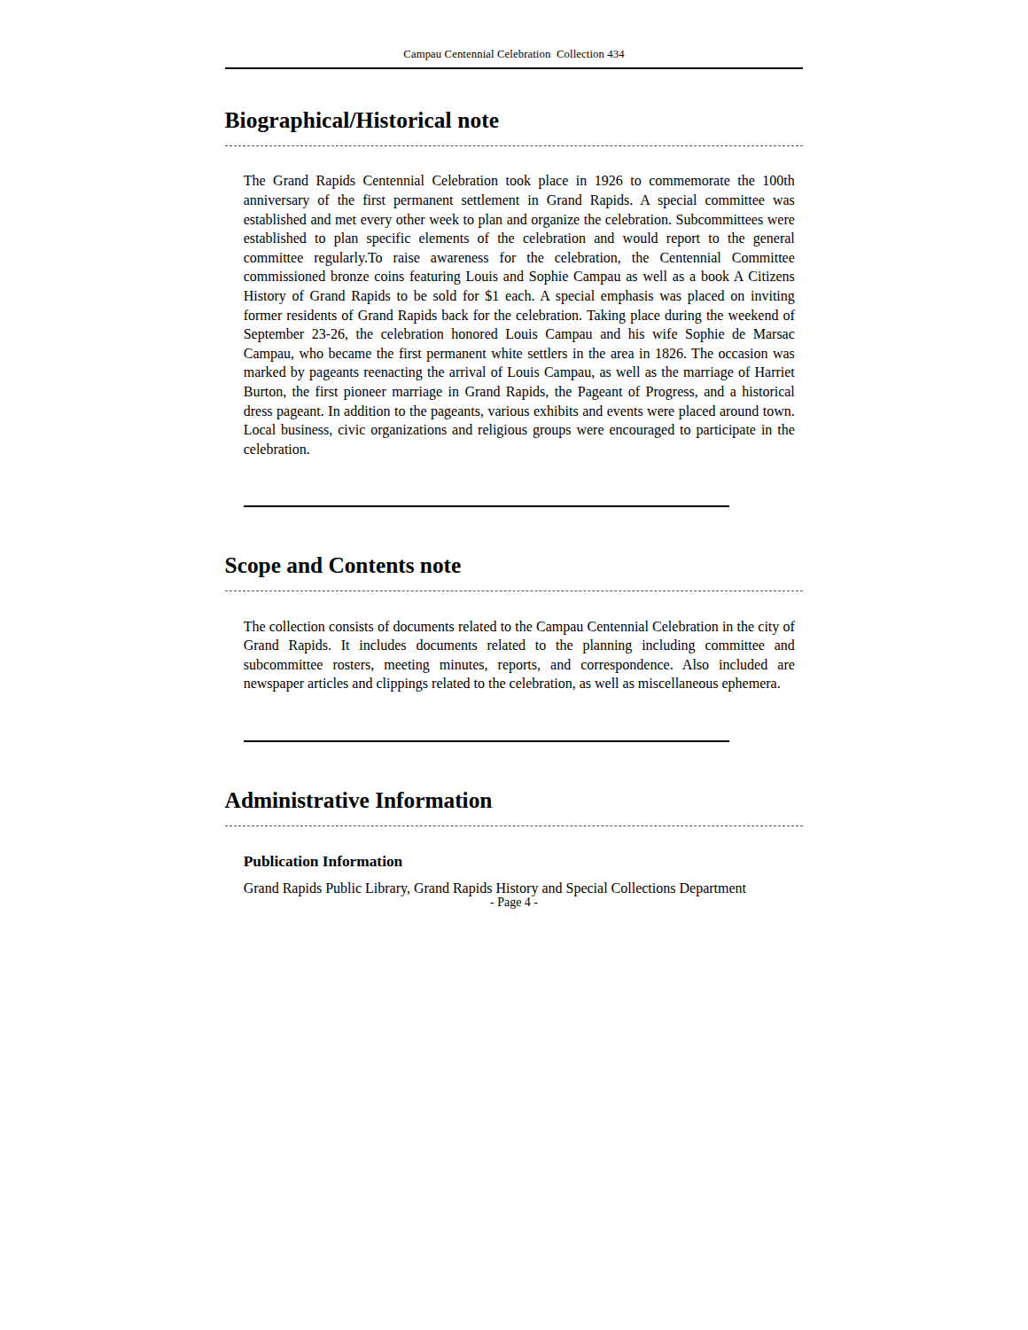Campau Centennial Celebration Collection 434
Biographical/Historical note
The Grand Rapids Centennial Celebration took place in 1926 to commemorate the 100th anniversary of the first permanent settlement in Grand Rapids. A special committee was established and met every other week to plan and organize the celebration. Subcommittees were established to plan specific elements of the celebration and would report to the general committee regularly.To raise awareness for the celebration, the Centennial Committee commissioned bronze coins featuring Louis and Sophie Campau as well as a book A Citizens History of Grand Rapids to be sold for $1 each. A special emphasis was placed on inviting former residents of Grand Rapids back for the celebration. Taking place during the weekend of September 23-26, the celebration honored Louis Campau and his wife Sophie de Marsac Campau, who became the first permanent white settlers in the area in 1826. The occasion was marked by pageants reenacting the arrival of Louis Campau, as well as the marriage of Harriet Burton, the first pioneer marriage in Grand Rapids, the Pageant of Progress, and a historical dress pageant. In addition to the pageants, various exhibits and events were placed around town. Local business, civic organizations and religious groups were encouraged to participate in the celebration.
Scope and Contents note
The collection consists of documents related to the Campau Centennial Celebration in the city of Grand Rapids. It includes documents related to the planning including committee and subcommittee rosters, meeting minutes, reports, and correspondence. Also included are newspaper articles and clippings related to the celebration, as well as miscellaneous ephemera.
Administrative Information
Publication Information
Grand Rapids Public Library, Grand Rapids History and Special Collections Department
- Page 4 -